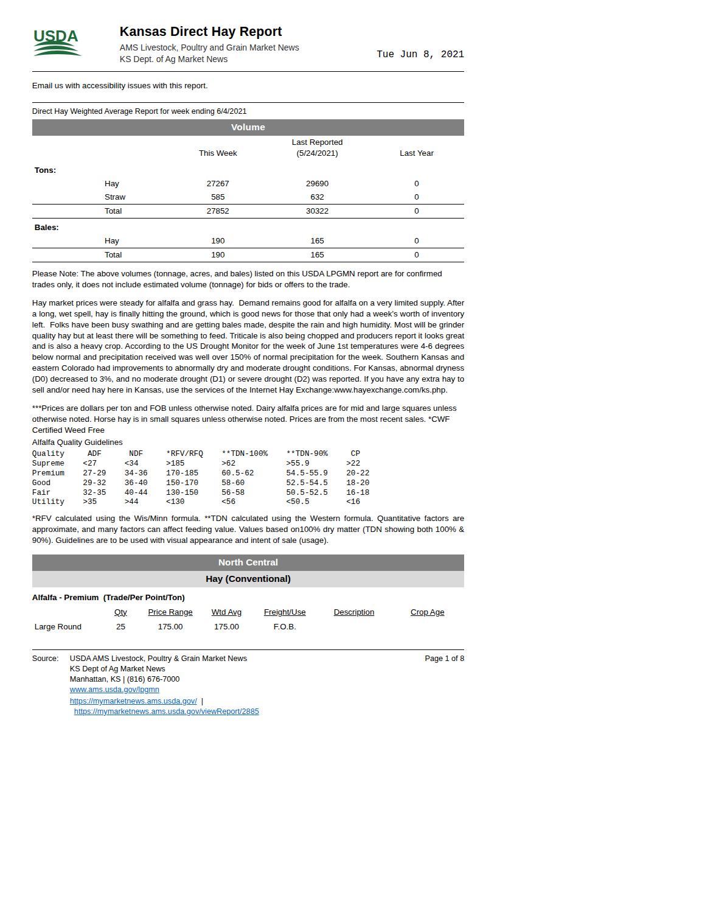USDA
Kansas Direct Hay Report
AMS Livestock, Poultry and Grain Market News
KS Dept. of Ag Market News
Tue Jun 8, 2021
Email us with accessibility issues with this report.
Direct Hay Weighted Average Report for week ending 6/4/2021
| Volume |
| --- |
| | | This Week | Last Reported (5/24/2021) | Last Year |
| Tons: | | | |
| | Hay | 27267 | 29690 | 0 |
| | Straw | 585 | 632 | 0 |
| | Total | 27852 | 30322 | 0 |
| Bales: | | | |
| | Hay | 190 | 165 | 0 |
| | Total | 190 | 165 | 0 |
Please Note: The above volumes (tonnage, acres, and bales) listed on this USDA LPGMN report are for confirmed trades only, it does not include estimated volume (tonnage) for bids or offers to the trade.
Hay market prices were steady for alfalfa and grass hay. Demand remains good for alfalfa on a very limited supply. After a long, wet spell, hay is finally hitting the ground, which is good news for those that only had a week's worth of inventory left. Folks have been busy swathing and are getting bales made, despite the rain and high humidity. Most will be grinder quality hay but at least there will be something to feed. Triticale is also being chopped and producers report it looks great and is also a heavy crop. According to the US Drought Monitor for the week of June 1st temperatures were 4-6 degrees below normal and precipitation received was well over 150% of normal precipitation for the week. Southern Kansas and eastern Colorado had improvements to abnormally dry and moderate drought conditions. For Kansas, abnormal dryness (D0) decreased to 3%, and no moderate drought (D1) or severe drought (D2) was reported. If you have any extra hay to sell and/or need hay here in Kansas, use the services of the Internet Hay Exchange:www.hayexchange.com/ks.php.
***Prices are dollars per ton and FOB unless otherwise noted. Dairy alfalfa prices are for mid and large squares unless otherwise noted. Horse hay is in small squares unless otherwise noted. Prices are from the most recent sales. *CWF Certified Weed Free
Alfalfa Quality Guidelines
Quality     ADF      NDF     *RFV/RFQ    **TDN-100%    **TDN-90%     CP
Supreme    <27      <34      >185        >62           >55.9        >22
Premium    27-29    34-36    170-185     60.5-62       54.5-55.9    20-22
Good       29-32    36-40    150-170     58-60         52.5-54.5    18-20
Fair       32-35    40-44    130-150     56-58         50.5-52.5    16-18
Utility    >35      >44      <130        <56           <50.5        <16
*RFV calculated using the Wis/Minn formula. **TDN calculated using the Western formula. Quantitative factors are approximate, and many factors can affect feeding value. Values based on100% dry matter (TDN showing both 100% & 90%). Guidelines are to be used with visual appearance and intent of sale (usage).
North Central
Hay (Conventional)
Alfalfa - Premium (Trade/Per Point/Ton)
| | Qty | Price Range | Wtd Avg | Freight/Use | Description | Crop Age |
| --- | --- | --- | --- | --- | --- | --- |
| Large Round | 25 | 175.00 | 175.00 | F.O.B. | | |
Source:
USDA AMS Livestock, Poultry & Grain Market News
KS Dept of Ag Market News
Manhattan, KS | (816) 676-7000
www.ams.usda.gov/lpgmn
https://mymarketnews.ams.usda.gov/ | https://mymarketnews.ams.usda.gov/viewReport/2885
Page 1 of 8